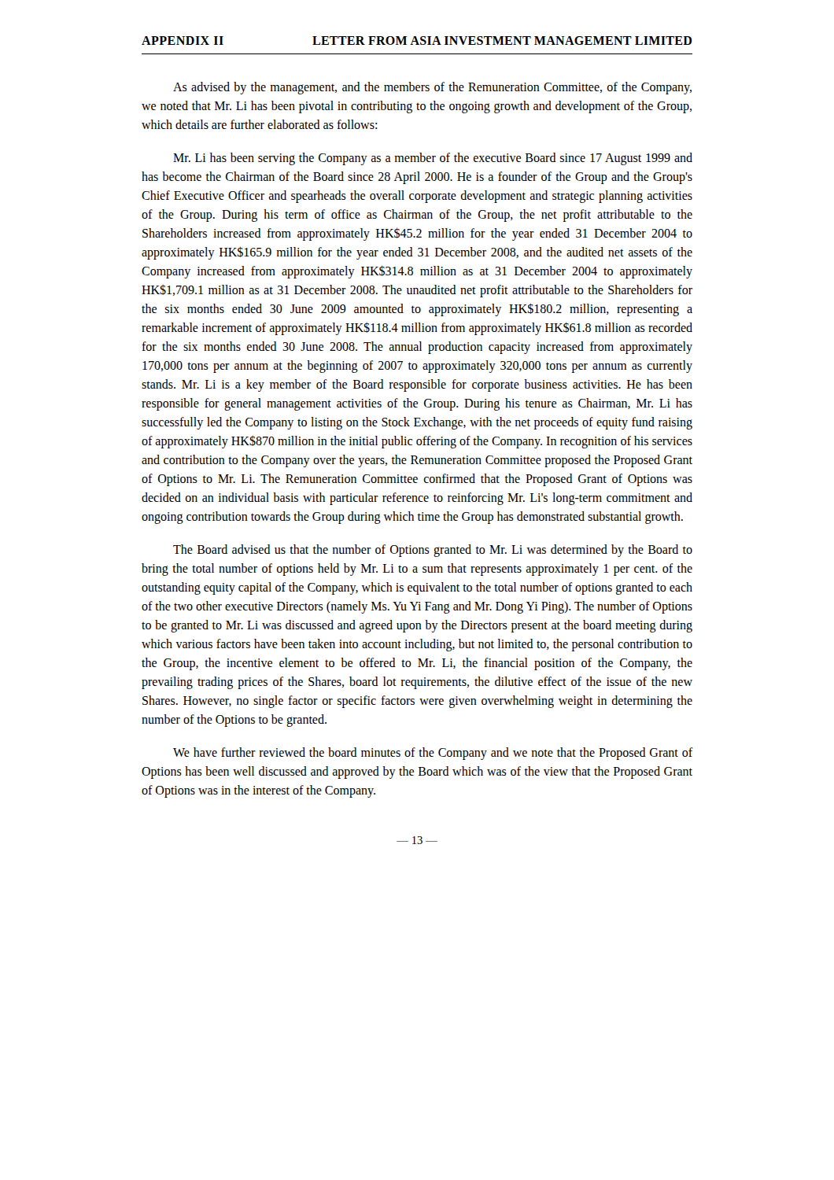APPENDIX II
LETTER FROM ASIA INVESTMENT MANAGEMENT LIMITED
As advised by the management, and the members of the Remuneration Committee, of the Company, we noted that Mr. Li has been pivotal in contributing to the ongoing growth and development of the Group, which details are further elaborated as follows:
Mr. Li has been serving the Company as a member of the executive Board since 17 August 1999 and has become the Chairman of the Board since 28 April 2000. He is a founder of the Group and the Group's Chief Executive Officer and spearheads the overall corporate development and strategic planning activities of the Group. During his term of office as Chairman of the Group, the net profit attributable to the Shareholders increased from approximately HK$45.2 million for the year ended 31 December 2004 to approximately HK$165.9 million for the year ended 31 December 2008, and the audited net assets of the Company increased from approximately HK$314.8 million as at 31 December 2004 to approximately HK$1,709.1 million as at 31 December 2008. The unaudited net profit attributable to the Shareholders for the six months ended 30 June 2009 amounted to approximately HK$180.2 million, representing a remarkable increment of approximately HK$118.4 million from approximately HK$61.8 million as recorded for the six months ended 30 June 2008. The annual production capacity increased from approximately 170,000 tons per annum at the beginning of 2007 to approximately 320,000 tons per annum as currently stands. Mr. Li is a key member of the Board responsible for corporate business activities. He has been responsible for general management activities of the Group. During his tenure as Chairman, Mr. Li has successfully led the Company to listing on the Stock Exchange, with the net proceeds of equity fund raising of approximately HK$870 million in the initial public offering of the Company. In recognition of his services and contribution to the Company over the years, the Remuneration Committee proposed the Proposed Grant of Options to Mr. Li. The Remuneration Committee confirmed that the Proposed Grant of Options was decided on an individual basis with particular reference to reinforcing Mr. Li's long-term commitment and ongoing contribution towards the Group during which time the Group has demonstrated substantial growth.
The Board advised us that the number of Options granted to Mr. Li was determined by the Board to bring the total number of options held by Mr. Li to a sum that represents approximately 1 per cent. of the outstanding equity capital of the Company, which is equivalent to the total number of options granted to each of the two other executive Directors (namely Ms. Yu Yi Fang and Mr. Dong Yi Ping). The number of Options to be granted to Mr. Li was discussed and agreed upon by the Directors present at the board meeting during which various factors have been taken into account including, but not limited to, the personal contribution to the Group, the incentive element to be offered to Mr. Li, the financial position of the Company, the prevailing trading prices of the Shares, board lot requirements, the dilutive effect of the issue of the new Shares. However, no single factor or specific factors were given overwhelming weight in determining the number of the Options to be granted.
We have further reviewed the board minutes of the Company and we note that the Proposed Grant of Options has been well discussed and approved by the Board which was of the view that the Proposed Grant of Options was in the interest of the Company.
— 13 —